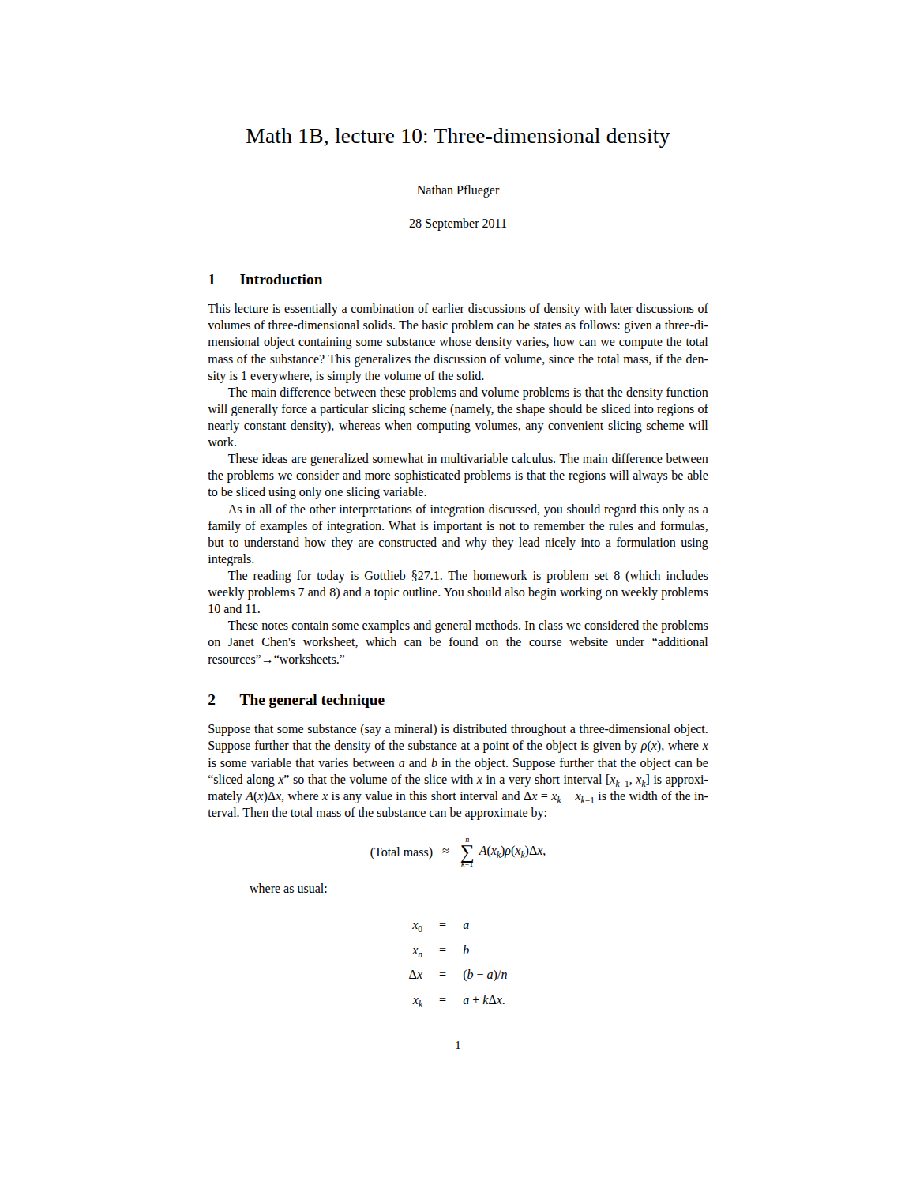Math 1B, lecture 10: Three-dimensional density
Nathan Pflueger
28 September 2011
1 Introduction
This lecture is essentially a combination of earlier discussions of density with later discussions of volumes of three-dimensional solids. The basic problem can be states as follows: given a three-dimensional object containing some substance whose density varies, how can we compute the total mass of the substance? This generalizes the discussion of volume, since the total mass, if the density is 1 everywhere, is simply the volume of the solid.
The main difference between these problems and volume problems is that the density function will generally force a particular slicing scheme (namely, the shape should be sliced into regions of nearly constant density), whereas when computing volumes, any convenient slicing scheme will work.
These ideas are generalized somewhat in multivariable calculus. The main difference between the problems we consider and more sophisticated problems is that the regions will always be able to be sliced using only one slicing variable.
As in all of the other interpretations of integration discussed, you should regard this only as a family of examples of integration. What is important is not to remember the rules and formulas, but to understand how they are constructed and why they lead nicely into a formulation using integrals.
The reading for today is Gottlieb §27.1. The homework is problem set 8 (which includes weekly problems 7 and 8) and a topic outline. You should also begin working on weekly problems 10 and 11.
These notes contain some examples and general methods. In class we considered the problems on Janet Chen's worksheet, which can be found on the course website under “additional resources”→“worksheets.”
2 The general technique
Suppose that some substance (say a mineral) is distributed throughout a three-dimensional object. Suppose further that the density of the substance at a point of the object is given by ρ(x), where x is some variable that varies between a and b in the object. Suppose further that the object can be “sliced along x” so that the volume of the slice with x in a very short interval [xk−1, xk] is approximately A(x)Δx, where x is any value in this short interval and Δx = xk − xk−1 is the width of the interval. Then the total mass of the substance can be approximate by:
(Total mass) ≈ n ∑ k=1 A(xk)ρ(xk)Δx,
where as usual:
x0
=
a
xn
=
b
Δx
=
(b − a)/n
xk
=
a + k Δx.
1